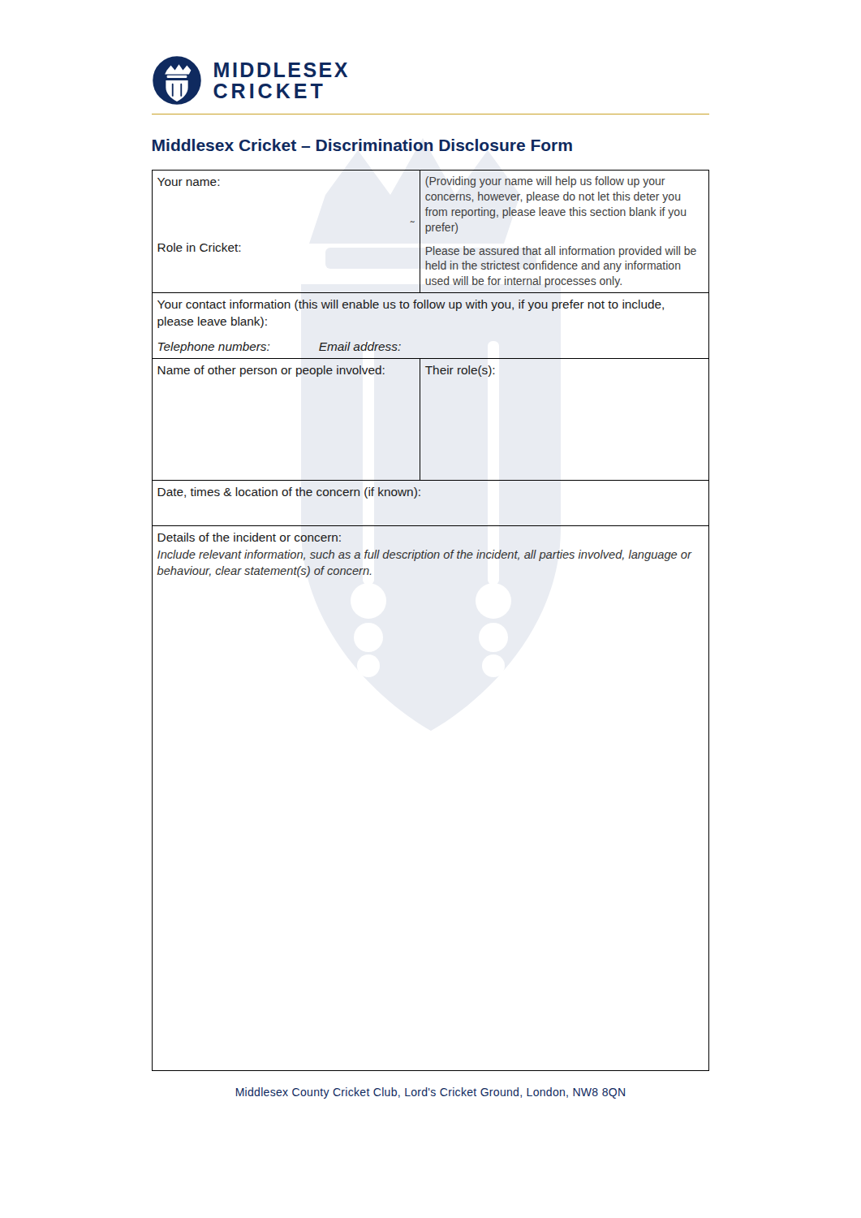MIDDLESEX
CRICKET
Middlesex Cricket – Discrimination Disclosure Form
| Your name: ˜ Role in Cricket: | (Providing your name will help us follow up your concerns, however, please do not let this deter you from reporting, please leave this section blank if you prefer) Please be assured that all information provided will be held in the strictest confidence and any information used will be for internal processes only. |
| Your contact information (this will enable us to follow up with you, if you prefer not to include, please leave blank): Telephone numbers: Email address: |
| Name of other person or people involved: | Their role(s): |
| Date, times & location of the concern (if known): |
| Details of the incident or concern: Include relevant information, such as a full description of the incident, all parties involved, language or behaviour, clear statement(s) of concern. |
Middlesex County Cricket Club, Lord's Cricket Ground, London, NW8 8QN